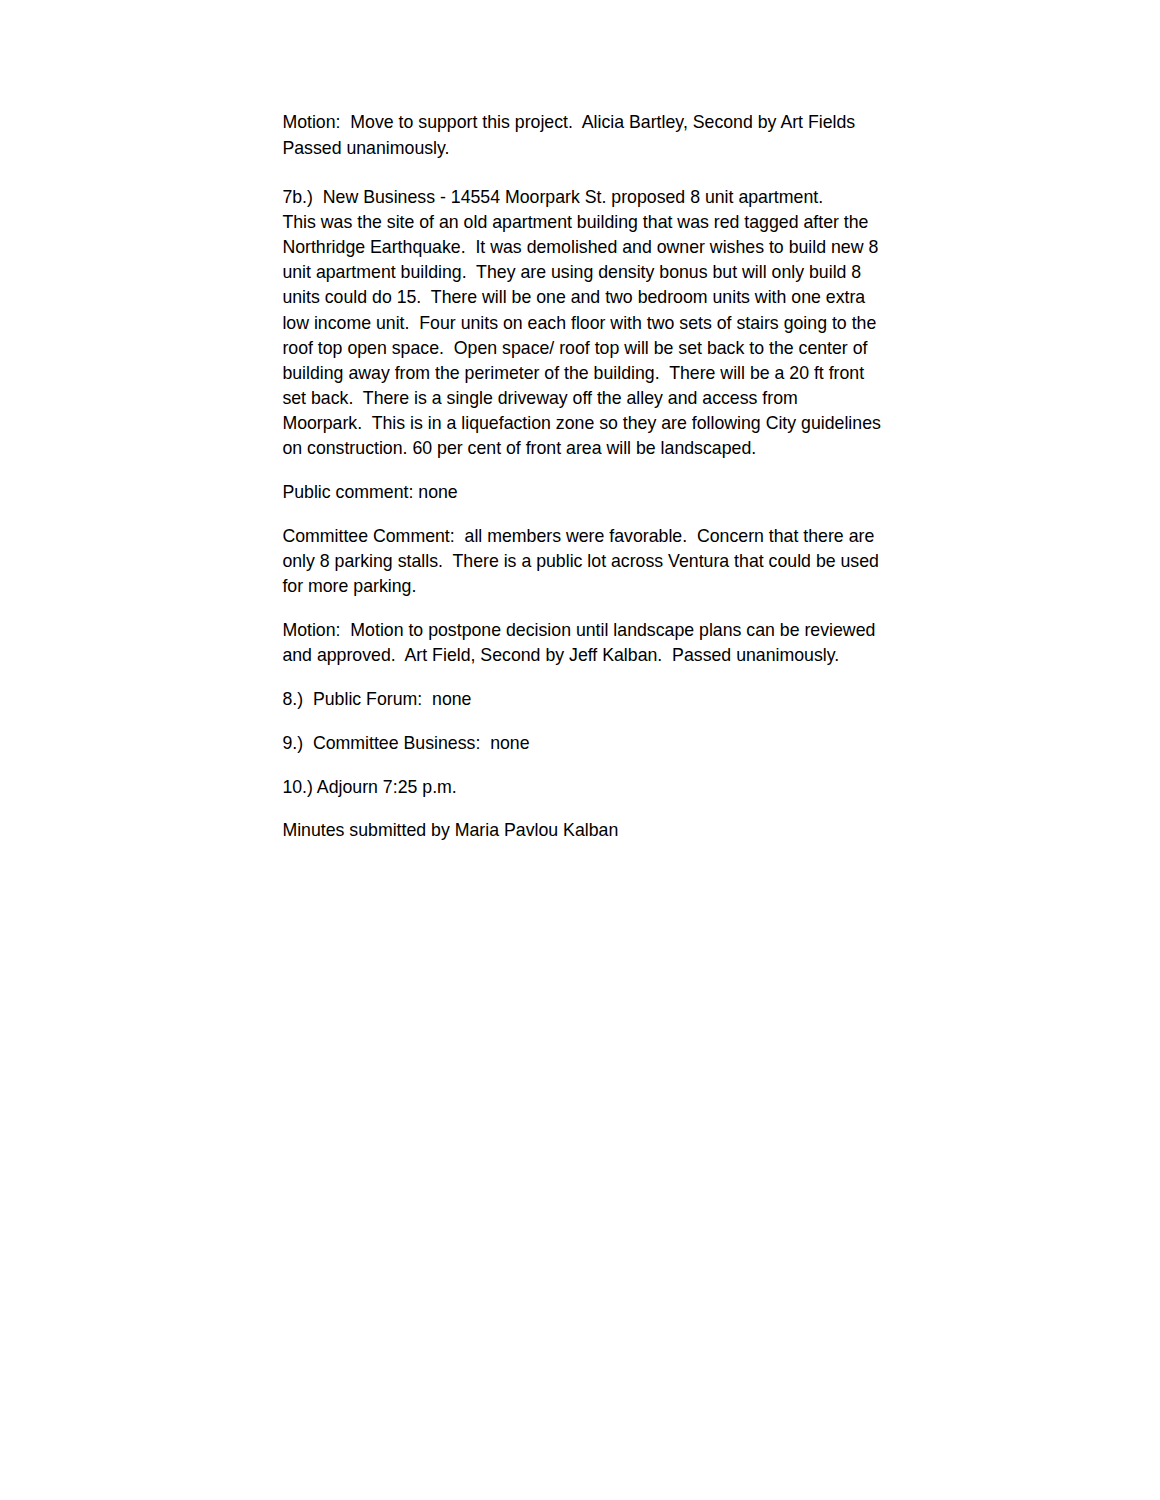Motion: Move to support this project. Alicia Bartley, Second by Art Fields
Passed unanimously.
7b.) New Business - 14554 Moorpark St. proposed 8 unit apartment.
This was the site of an old apartment building that was red tagged after the Northridge Earthquake. It was demolished and owner wishes to build new 8 unit apartment building. They are using density bonus but will only build 8 units could do 15. There will be one and two bedroom units with one extra low income unit. Four units on each floor with two sets of stairs going to the roof top open space. Open space/ roof top will be set back to the center of building away from the perimeter of the building. There will be a 20 ft front set back. There is a single driveway off the alley and access from Moorpark. This is in a liquefaction zone so they are following City guidelines on construction. 60 per cent of front area will be landscaped.
Public comment: none
Committee Comment: all members were favorable. Concern that there are only 8 parking stalls. There is a public lot across Ventura that could be used for more parking.
Motion: Motion to postpone decision until landscape plans can be reviewed and approved. Art Field, Second by Jeff Kalban. Passed unanimously.
8.) Public Forum: none
9.) Committee Business: none
10.) Adjourn 7:25 p.m.
Minutes submitted by Maria Pavlou Kalban